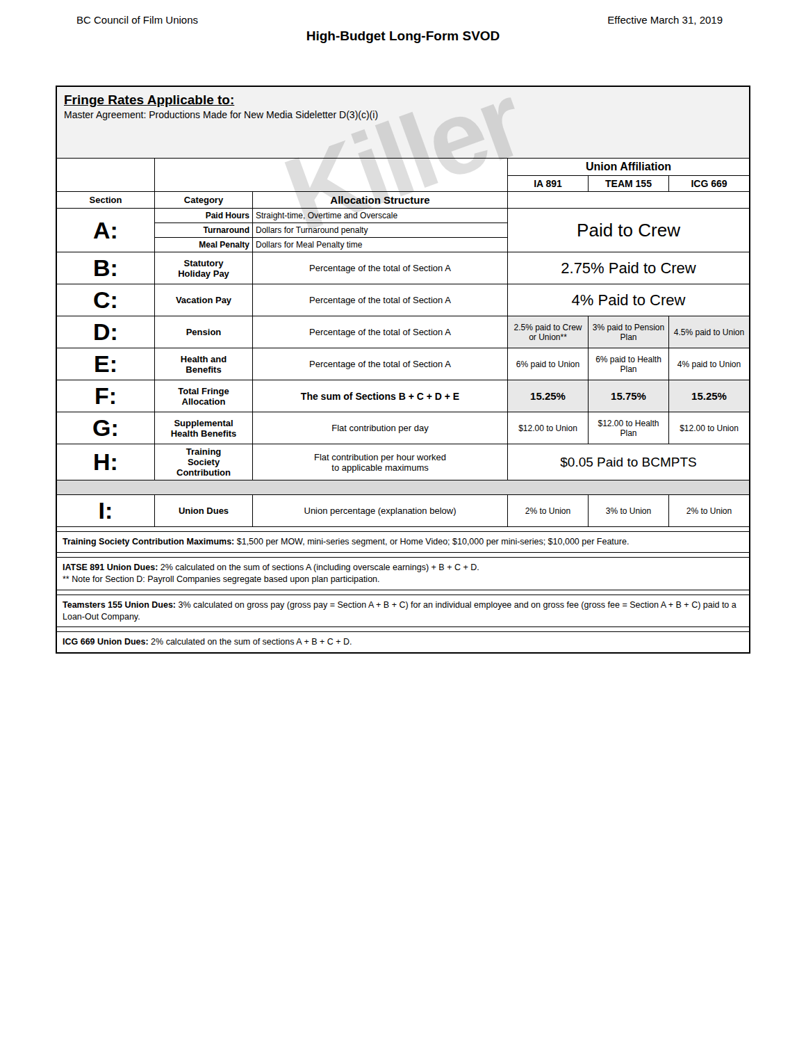BC Council of Film Unions
Effective March 31, 2019
High-Budget Long-Form SVOD
Killer
| Fringe Rates Applicable to: Master Agreement: Productions Made for New Media Sideletter D(3)(c)(i) |
| | | Union Affiliation |
| IA 891 | TEAM 155 | ICG 669 |
| Section | Category | Allocation Structure | |
| A: | Paid Hours | Straight-time, Overtime and Overscale | Paid to Crew |
| Turnaround | Dollars for Turnaround penalty |
| Meal Penalty | Dollars for Meal Penalty time |
| B: | Statutory Holiday Pay | Percentage of the total of Section A | 2.75% Paid to Crew |
| C: | Vacation Pay | Percentage of the total of Section A | 4% Paid to Crew |
| D: | Pension | Percentage of the total of Section A | 2.5% paid to Crew or Union** | 3% paid to Pension Plan | 4.5% paid to Union |
| E: | Health and Benefits | Percentage of the total of Section A | 6% paid to Union | 6% paid to Health Plan | 4% paid to Union |
| F: | Total Fringe Allocation | The sum of Sections B + C + D + E | 15.25% | 15.75% | 15.25% |
| G: | Supplemental Health Benefits | Flat contribution per day | $12.00 to Union | $12.00 to Health Plan | $12.00 to Union |
| H: | Training Society Contribution | Flat contribution per hour worked to applicable maximums | $0.05 Paid to BCMPTS |
| I: | Union Dues | Union percentage (explanation below) | 2% to Union | 3% to Union | 2% to Union |
| Training Society Contribution Maximums: $1,500 per MOW, mini-series segment, or Home Video; $10,000 per mini-series; $10,000 per Feature. |
| IATSE 891 Union Dues: 2% calculated on the sum of sections A (including overscale earnings) + B + C + D. ** Note for Section D: Payroll Companies segregate based upon plan participation. |
| Teamsters 155 Union Dues: 3% calculated on gross pay (gross pay = Section A + B + C) for an individual employee and on gross fee (gross fee = Section A + B + C) paid to a Loan-Out Company. |
| ICG 669 Union Dues: 2% calculated on the sum of sections A + B + C + D. |